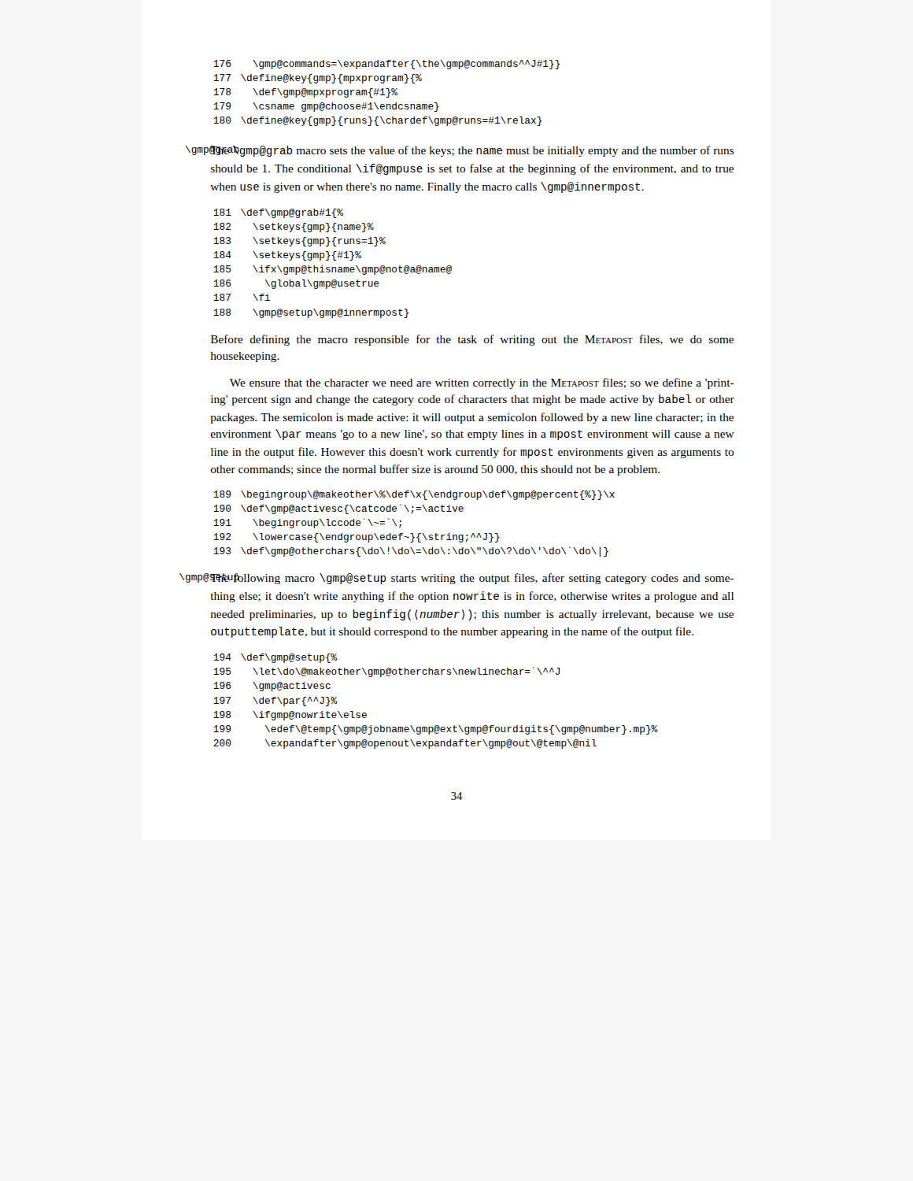176 \gmp@commands=\expandafter{\the\gmp@commands^^J#1}}
177\define@key{gmp}{mpxprogram}{%
178 \def\gmp@mpxprogram{#1}%
179 \csname gmp@choose#1\endcsname}
180\define@key{gmp}{runs}{\chardef\gmp@runs=#1\relax}
\gmp@grab
The \gmp@grab macro sets the value of the keys; the name must be initially empty and the number of runs should be 1. The conditional \if@gmpuse is set to false at the beginning of the environment, and to true when use is given or when there's no name. Finally the macro calls \gmp@innermpost.
181\def\gmp@grab#1{%
182 \setkeys{gmp}{name}%
183 \setkeys{gmp}{runs=1}%
184 \setkeys{gmp}{#1}%
185 \ifx\gmp@thisname\gmp@not@a@name@
186 \global\gmp@usetrue
187 \fi
188 \gmp@setup\gmp@innermpost}
Before defining the macro responsible for the task of writing out the Metapost files, we do some housekeeping.
We ensure that the character we need are written correctly in the Metapost files; so we define a 'printing' percent sign and change the category code of characters that might be made active by babel or other packages. The semicolon is made active: it will output a semicolon followed by a new line character; in the environment \par means 'go to a new line', so that empty lines in a mpost environment will cause a new line in the output file. However this doesn't work currently for mpost environments given as arguments to other commands; since the normal buffer size is around 50 000, this should not be a problem.
189\begingroup\@makeother\%\def\x{\endgroup\def\gmp@percent{%}}\x
190\def\gmp@activesc{\catcode`\;=\active
191 \begingroup\lccode`\~=`\;
192 \lowercase{\endgroup\edef~}{\string;^^J}}
193\def\gmp@otherchars{\do\!\do\=\do\:\do\"\do\?\do\'\do\`\do\|}
\gmp@setup
The following macro \gmp@setup starts writing the output files, after setting category codes and something else; it doesn't write anything if the option nowrite is in force, otherwise writes a prologue and all needed preliminaries, up to beginfig(⟨number⟩); this number is actually irrelevant, because we use outputtemplate, but it should correspond to the number appearing in the name of the output file.
194\def\gmp@setup{%
195 \let\do\@makeother\gmp@otherchars\newlinechar=`\^^J
196 \gmp@activesc
197 \def\par{^^J}%
198 \ifgmp@nowrite\else
199 \edef\@temp{\gmp@jobname\gmp@ext\gmp@fourdigits{\gmp@number}.mp}%
200 \expandafter\gmp@openout\expandafter\gmp@out\@temp\@nil
34